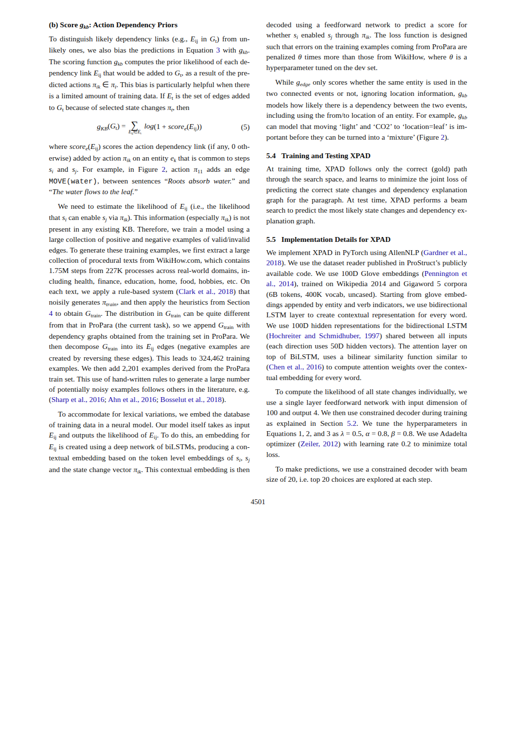(b) Score gkb: Action Dependency Priors
To distinguish likely dependency links (e.g., Eij in Gt) from unlikely ones, we also bias the predictions in Equation 3 with gkb. The scoring function gkb computes the prior likelihood of each dependency link Eij that would be added to Gt, as a result of the predicted actions πik ∈ πi. This bias is particularly helpful when there is a limited amount of training data. If Et is the set of edges added to Gt because of selected state changes πt, then
gKB(Gt) = ∑Eij∈Et log(1 + scoree(Eij)) (5)
where scoree(Eij) scores the action dependency link (if any, 0 otherwise) added by action πik on an entity ek that is common to steps si and sj. For example, in Figure 2, action π 11 adds an edge MOVE(water), between sentences “Roots absorb water.” and “The water flows to the leaf.”
We need to estimate the likelihood of Eij (i.e., the likelihood that si can enable sj via πik). This information (especially πik) is not present in any existing KB. Therefore, we train a model using a large collection of positive and negative examples of valid/invalid edges. To generate these training examples, we first extract a large collection of procedural texts from WikiHow.com, which contains 1.75M steps from 227K processes across real-world domains, including health, finance, education, home, food, hobbies, etc. On each text, we apply a rule-based system (Clark et al., 2018) that noisily generates πtrain, and then apply the heuristics from Section 4 to obtain Gtrain. The distribution in Gtrain can be quite different from that in ProPara (the current task), so we append Gtrain with dependency graphs obtained from the training set in ProPara. We then decompose Gtrain into its Eij edges (negative examples are created by reversing these edges). This leads to 324,462 training examples. We then add 2,201 examples derived from the ProPara train set. This use of hand-written rules to generate a large number of potentially noisy examples follows others in the literature, e.g. (Sharp et al., 2016; Ahn et al., 2016; Bosselut et al., 2018).
To accommodate for lexical variations, we embed the database of training data in a neural model. Our model itself takes as input Eij and outputs the likelihood of Eij. To do this, an embedding for Eij is created using a deep network of biLSTMs, producing a contextual embedding based on the token level embeddings of si, sj and the state change vector πik. This contextual embedding is then decoded using a feedforward network to predict a score for whether si enabled sj through πik. The loss function is designed such that errors on the training examples coming from ProPara are penalized θ times more than those from WikiHow, where θ is a hyperparameter tuned on the dev set.
While gedge only scores whether the same entity is used in the two connected events or not, ignoring location information, gkb models how likely there is a dependency between the two events, including using the from/to location of an entity. For example, gkb can model that moving ‘light’ and ‘CO2’ to ‘location=leaf’ is important before they can be turned into a ‘mixture’ (Figure 2).
5.4 Training and Testing XPAD
At training time, XPAD follows only the correct (gold) path through the search space, and learns to minimize the joint loss of predicting the correct state changes and dependency explanation graph for the paragraph. At test time, XPAD performs a beam search to predict the most likely state changes and dependency explanation graph.
5.5 Implementation Details for XPAD
We implement XPAD in PyTorch using AllenNLP (Gardner et al., 2018). We use the dataset reader published in ProStruct’s publicly available code. We use 100D Glove embeddings (Pennington et al., 2014), trained on Wikipedia 2014 and Gigaword 5 corpora (6B tokens, 400K vocab, uncased). Starting from glove embeddings appended by entity and verb indicators, we use bidirectional LSTM layer to create contextual representation for every word. We use 100D hidden representations for the bidirectional LSTM (Hochreiter and Schmidhuber, 1997) shared between all inputs (each direction uses 50D hidden vectors). The attention layer on top of BiLSTM, uses a bilinear similarity function similar to (Chen et al., 2016) to compute attention weights over the contextual embedding for every word.
To compute the likelihood of all state changes individually, we use a single layer feedforward network with input dimension of 100 and output 4. We then use constrained decoder during training as explained in Section 5.2. We tune the hyperparameters in Equations 1, 2, and 3 as λ = 0.5, α = 0.8, β = 0.8. We use Adadelta optimizer (Zeiler, 2012) with learning rate 0.2 to minimize total loss.
To make predictions, we use a constrained decoder with beam size of 20, i.e. top 20 choices are explored at each step.
4501